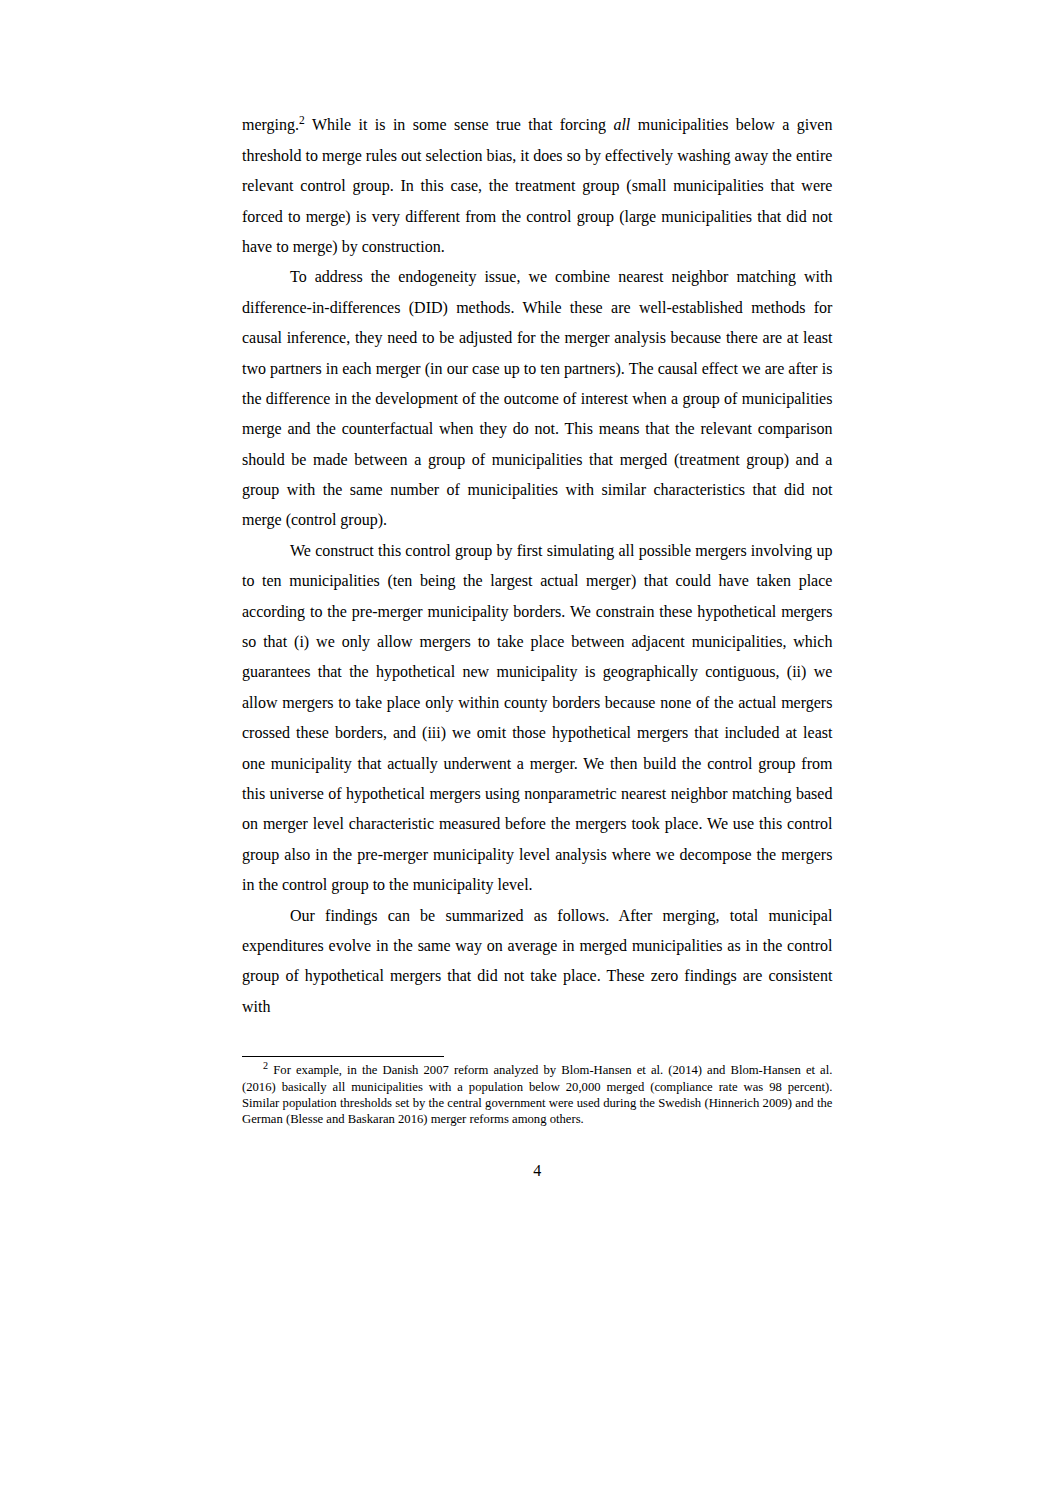merging.2 While it is in some sense true that forcing all municipalities below a given threshold to merge rules out selection bias, it does so by effectively washing away the entire relevant control group. In this case, the treatment group (small municipalities that were forced to merge) is very different from the control group (large municipalities that did not have to merge) by construction.
To address the endogeneity issue, we combine nearest neighbor matching with difference-in-differences (DID) methods. While these are well-established methods for causal inference, they need to be adjusted for the merger analysis because there are at least two partners in each merger (in our case up to ten partners). The causal effect we are after is the difference in the development of the outcome of interest when a group of municipalities merge and the counterfactual when they do not. This means that the relevant comparison should be made between a group of municipalities that merged (treatment group) and a group with the same number of municipalities with similar characteristics that did not merge (control group).
We construct this control group by first simulating all possible mergers involving up to ten municipalities (ten being the largest actual merger) that could have taken place according to the pre-merger municipality borders. We constrain these hypothetical mergers so that (i) we only allow mergers to take place between adjacent municipalities, which guarantees that the hypothetical new municipality is geographically contiguous, (ii) we allow mergers to take place only within county borders because none of the actual mergers crossed these borders, and (iii) we omit those hypothetical mergers that included at least one municipality that actually underwent a merger. We then build the control group from this universe of hypothetical mergers using nonparametric nearest neighbor matching based on merger level characteristic measured before the mergers took place. We use this control group also in the pre-merger municipality level analysis where we decompose the mergers in the control group to the municipality level.
Our findings can be summarized as follows. After merging, total municipal expenditures evolve in the same way on average in merged municipalities as in the control group of hypothetical mergers that did not take place. These zero findings are consistent with
2 For example, in the Danish 2007 reform analyzed by Blom-Hansen et al. (2014) and Blom-Hansen et al. (2016) basically all municipalities with a population below 20,000 merged (compliance rate was 98 percent). Similar population thresholds set by the central government were used during the Swedish (Hinnerich 2009) and the German (Blesse and Baskaran 2016) merger reforms among others.
4